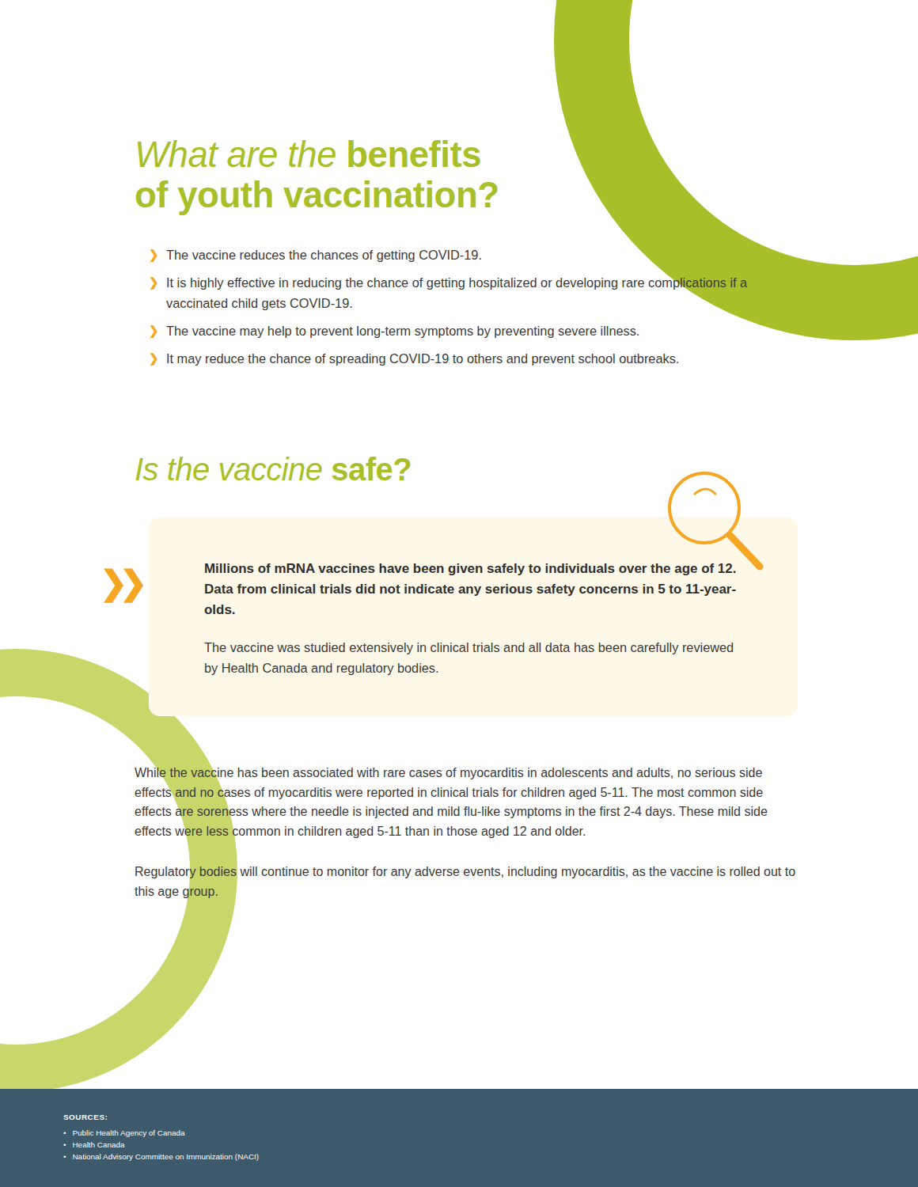What are the benefits
of youth vaccination?
The vaccine reduces the chances of getting COVID-19.
It is highly effective in reducing the chance of getting hospitalized or developing rare complications if a vaccinated child gets COVID-19.
The vaccine may help to prevent long-term symptoms by preventing severe illness.
It may reduce the chance of spreading COVID-19 to others and prevent school outbreaks.
Is the vaccine safe?
❯❯
Millions of mRNA vaccines have been given safely to individuals over the age of 12. Data from clinical trials did not indicate any serious safety concerns in 5 to 11-year-olds.
The vaccine was studied extensively in clinical trials and all data has been carefully reviewed by Health Canada and regulatory bodies.
While the vaccine has been associated with rare cases of myocarditis in adolescents and adults, no serious side effects and no cases of myocarditis were reported in clinical trials for children aged 5-11. The most common side effects are soreness where the needle is injected and mild flu-like symptoms in the first 2-4 days. These mild side effects were less common in children aged 5-11 than in those aged 12 and older.
Regulatory bodies will continue to monitor for any adverse events, including myocarditis, as the vaccine is rolled out to this age group.
SOURCES:
Public Health Agency of Canada
Health Canada
National Advisory Committee on Immunization (NACI)